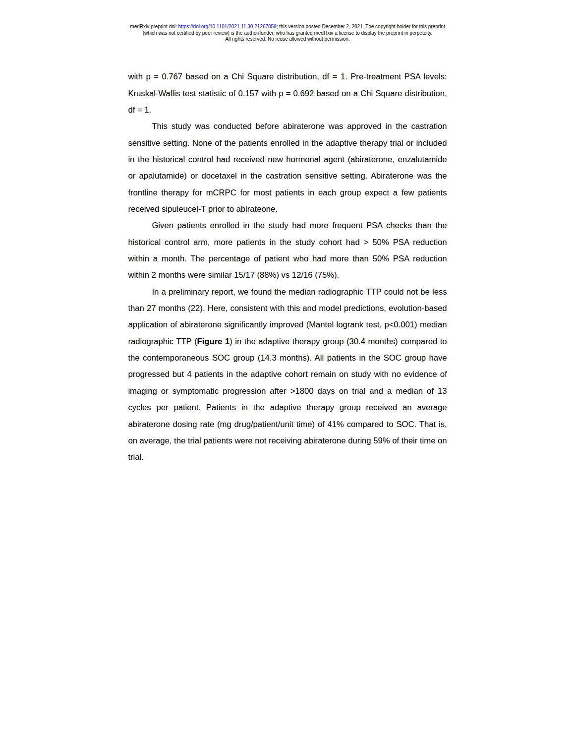medRxiv preprint doi: https://doi.org/10.1101/2021.11.30.21267059; this version posted December 2, 2021. The copyright holder for this preprint
(which was not certified by peer review) is the author/funder, who has granted medRxiv a license to display the preprint in perpetuity.
All rights reserved. No reuse allowed without permission.
with p = 0.767 based on a Chi Square distribution, df = 1. Pre-treatment PSA levels: Kruskal-Wallis test statistic of 0.157 with p = 0.692 based on a Chi Square distribution, df = 1.
This study was conducted before abiraterone was approved in the castration sensitive setting. None of the patients enrolled in the adaptive therapy trial or included in the historical control had received new hormonal agent (abiraterone, enzalutamide or apalutamide) or docetaxel in the castration sensitive setting. Abiraterone was the frontline therapy for mCRPC for most patients in each group expect a few patients received sipuleucel-T prior to abirateone.
Given patients enrolled in the study had more frequent PSA checks than the historical control arm, more patients in the study cohort had > 50% PSA reduction within a month. The percentage of patient who had more than 50% PSA reduction within 2 months were similar 15/17 (88%) vs 12/16 (75%).
In a preliminary report, we found the median radiographic TTP could not be less than 27 months (22). Here, consistent with this and model predictions, evolution-based application of abiraterone significantly improved (Mantel logrank test, p<0.001) median radiographic TTP (Figure 1) in the adaptive therapy group (30.4 months) compared to the contemporaneous SOC group (14.3 months). All patients in the SOC group have progressed but 4 patients in the adaptive cohort remain on study with no evidence of imaging or symptomatic progression after >1800 days on trial and a median of 13 cycles per patient. Patients in the adaptive therapy group received an average abiraterone dosing rate (mg drug/patient/unit time) of 41% compared to SOC. That is, on average, the trial patients were not receiving abiraterone during 59% of their time on trial.